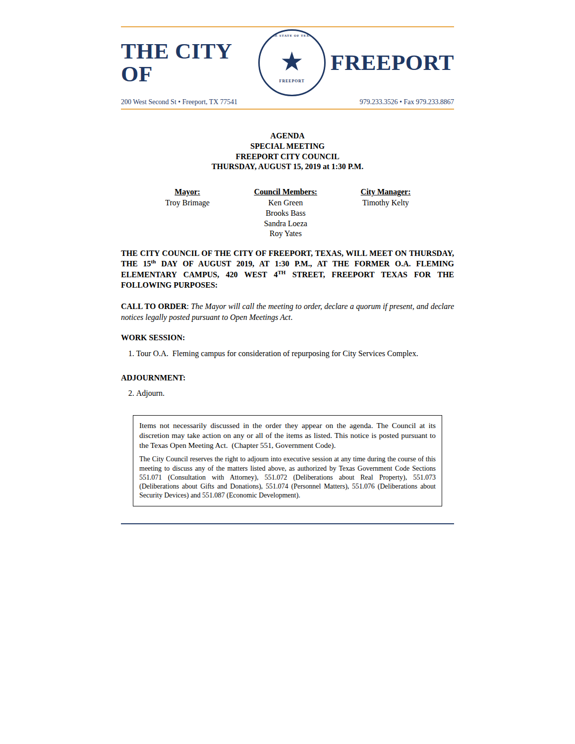THE CITY OF
The State of Texas
★
FREEPORT
FREEPORT
200 West Second St • Freeport, TX 77541 979.233.3526 • Fax 979.233.8867
AGENDA
SPECIAL MEETING
FREEPORT CITY COUNCIL
THURSDAY, AUGUST 15, 2019 at 1:30 P.M.
| Mayor: | Council Members: | City Manager: |
| --- | --- | --- |
| Troy Brimage | Ken Green | Timothy Kelty |
| | Brooks Bass | |
| | Sandra Loeza | |
| | Roy Yates | |
THE CITY COUNCIL OF THE CITY OF FREEPORT, TEXAS, WILL MEET ON THURSDAY, THE 15th DAY OF AUGUST 2019, AT 1:30 P.M., AT THE FORMER O.A. FLEMING ELEMENTARY CAMPUS, 420 WEST 4TH STREET, FREEPORT TEXAS FOR THE FOLLOWING PURPOSES:
CALL TO ORDER: The Mayor will call the meeting to order, declare a quorum if present, and declare notices legally posted pursuant to Open Meetings Act.
Work Session:
Tour O.A. Fleming campus for consideration of repurposing for City Services Complex.
Adjournment:
Adjourn.
Items not necessarily discussed in the order they appear on the agenda. The Council at its discretion may take action on any or all of the items as listed. This notice is posted pursuant to the Texas Open Meeting Act. (Chapter 551, Government Code).
The City Council reserves the right to adjourn into executive session at any time during the course of this meeting to discuss any of the matters listed above, as authorized by Texas Government Code Sections 551.071 (Consultation with Attorney), 551.072 (Deliberations about Real Property), 551.073 (Deliberations about Gifts and Donations), 551.074 (Personnel Matters), 551.076 (Deliberations about Security Devices) and 551.087 (Economic Development).